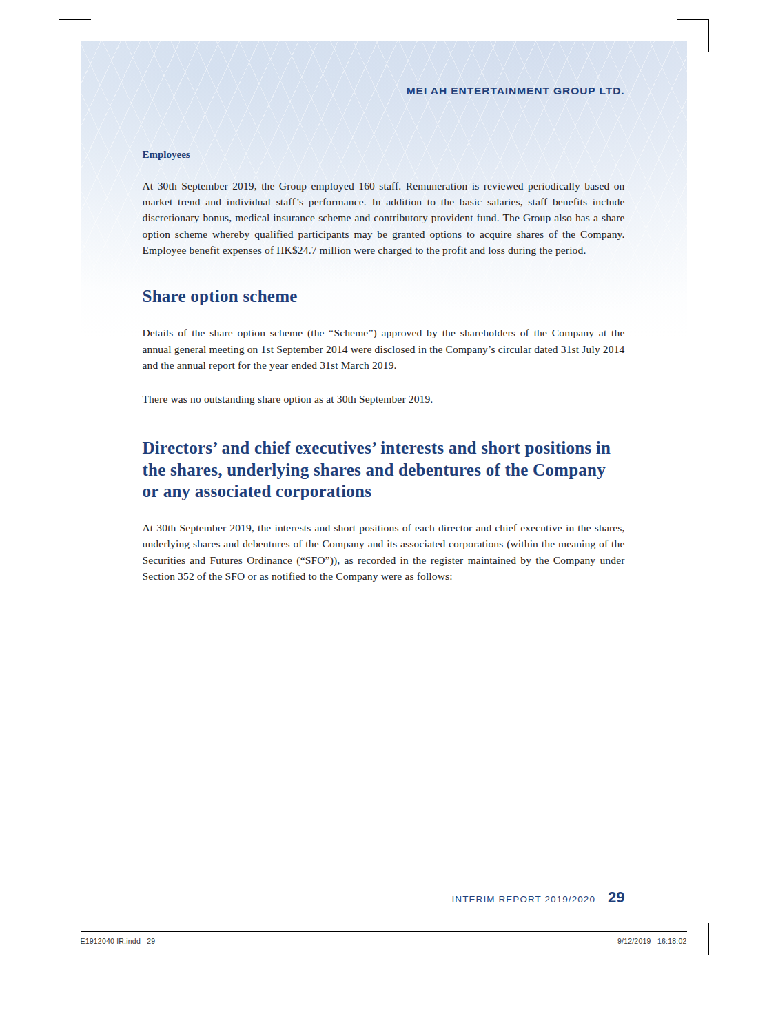MEI AH ENTERTAINMENT GROUP LTD.
Employees
At 30th September 2019, the Group employed 160 staff. Remuneration is reviewed periodically based on market trend and individual staff’s performance. In addition to the basic salaries, staff benefits include discretionary bonus, medical insurance scheme and contributory provident fund. The Group also has a share option scheme whereby qualified participants may be granted options to acquire shares of the Company. Employee benefit expenses of HK$24.7 million were charged to the profit and loss during the period.
Share option scheme
Details of the share option scheme (the “Scheme”) approved by the shareholders of the Company at the annual general meeting on 1st September 2014 were disclosed in the Company’s circular dated 31st July 2014 and the annual report for the year ended 31st March 2019.
There was no outstanding share option as at 30th September 2019.
Directors’ and chief executives’ interests and short positions in the shares, underlying shares and debentures of the Company or any associated corporations
At 30th September 2019, the interests and short positions of each director and chief executive in the shares, underlying shares and debentures of the Company and its associated corporations (within the meaning of the Securities and Futures Ordinance (“SFO”)), as recorded in the register maintained by the Company under Section 352 of the SFO or as notified to the Company were as follows:
INTERIM REPORT 2019/2020 29
E1912040 IR.indd 29 9/12/2019 16:18:02